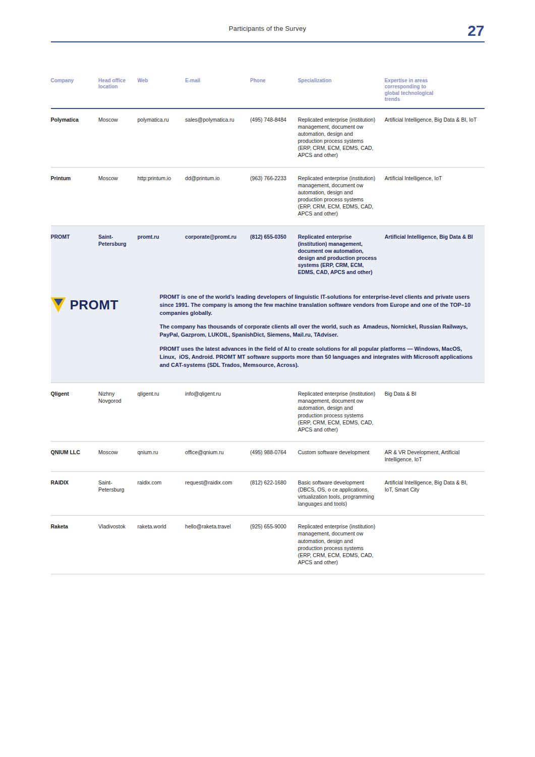Participants of the Survey
27
| Company | Head office location | Web | E-mail | Phone | Specialization | Expertise in areas corresponding to global technological trends |
| --- | --- | --- | --- | --- | --- | --- |
| Polymatica | Moscow | polymatica.ru | sales@polymatica.ru | (495) 748-8484 | Replicated enterprise (institution) management, document ow automation, design and production process systems (ERP, CRM, ECM, EDMS, CAD, APCS and other) | Artificial Intelligence, Big Data & BI, IoT |
| Printum | Moscow | http:printum.io | dd@printum.io | (963) 766-2233 | Replicated enterprise (institution) management, document ow automation, design and production process systems (ERP, CRM, ECM, EDMS, CAD, APCS and other) | Artificial Intelligence, IoT |
| PROMT | Saint- Petersburg | promt.ru | corporate@promt.ru | (812) 655-0350 | Replicated enterprise (institution) management, document ow automation, design and production process systems (ERP, CRM, ECM, EDMS, CAD, APCS and other) | Artificial Intelligence, Big Data & BI |
| PROMT PROMT is one of the world’s leading developers of linguistic IT-solutions for enterprise-level clients and private users since 1991. The company is among the few machine translation software vendors from Europe and one of the TOP–10 companies globally. The company has thousands of corporate clients all over the world, such as Amadeus, Nornickel, Russian Railways, PayPal, Gazprom, LUKOIL, SpanishDict, Siemens, Mail.ru, TAdviser. PROMT uses the latest advances in the field of AI to create solutions for all popular platforms — Windows, MacOS, Linux, iOS, Android. PROMT MT software supports more than 50 languages and integrates with Microsoft applications and CAT-systems (SDL Trados, Memsource, Across). |
| Qligent | Nizhny Novgorod | qligent.ru | info@qligent.ru | | Replicated enterprise (institution) management, document ow automation, design and production process systems (ERP, CRM, ECM, EDMS, CAD, APCS and other) | Big Data & BI |
| QNIUM LLC | Moscow | qnium.ru | office@qnium.ru | (495) 988-0764 | Custom software development | AR & VR Development, Artificial Intelligence, IoT |
| RAIDIX | Saint- Petersburg | raidix.com | request@raidix.com | (812) 622-1680 | Basic software development (DBCS, OS, o ce applications, virtualization tools, programming languages and tools) | Artificial Intelligence, Big Data & BI, IoT, Smart City |
| Raketa | Vladivostok | raketa.world | hello@raketa.travel | (925) 655-9000 | Replicated enterprise (institution) management, document ow automation, design and production process systems (ERP, CRM, ECM, EDMS, CAD, APCS and other) | |